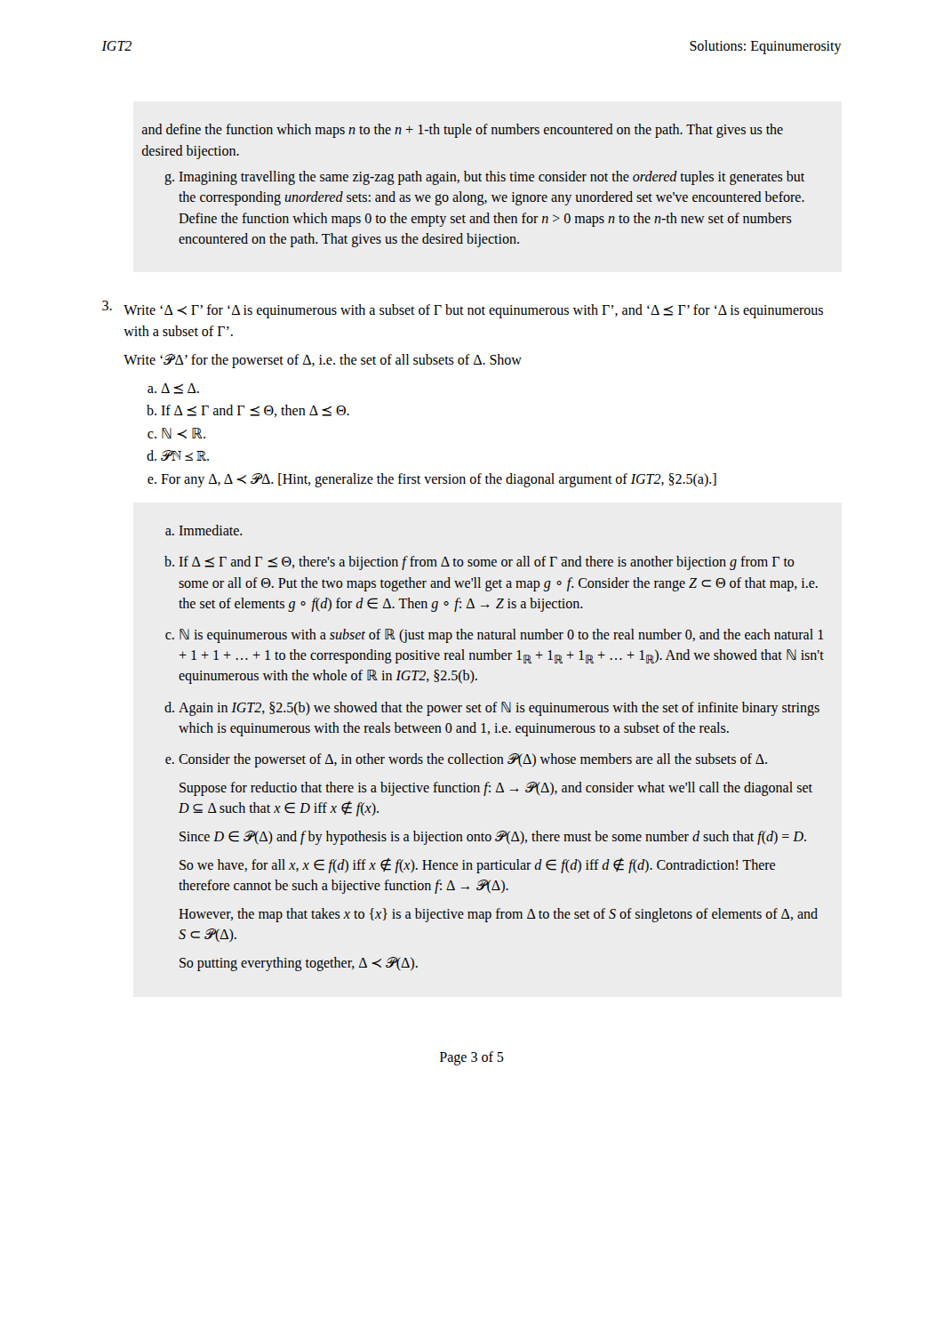IGT2
Solutions: Equinumerosity
and define the function which maps n to the n + 1-th tuple of numbers encountered on the path. That gives us the desired bijection.
Imagining travelling the same zig-zag path again, but this time consider not the ordered tuples it generates but the corresponding unordered sets: and as we go along, we ignore any unordered set we've encountered before. Define the function which maps 0 to the empty set and then for n > 0 maps n to the n-th new set of numbers encountered on the path. That gives us the desired bijection.
3.
Write ‘Δ ≺ Γ’ for ‘Δ is equinumerous with a subset of Γ but not equinumerous with Γ’, and ‘Δ ⪯ Γ’ for ‘Δ is equinumerous with a subset of Γ’.
Write ‘𝒫Δ’ for the powerset of Δ, i.e. the set of all subsets of Δ. Show
Δ ⪯ Δ.
If Δ ⪯ Γ and Γ ⪯ Θ, then Δ ⪯ Θ.
ℕ ≺ ℝ.
𝒫ℕ ⪯ ℝ.
For any Δ, Δ ≺ 𝒫Δ. [Hint, generalize the first version of the diagonal argument of IGT2, §2.5(a).]
Immediate.
If Δ ⪯ Γ and Γ ⪯ Θ, there's a bijection f from Δ to some or all of Γ and there is another bijection g from Γ to some or all of Θ. Put the two maps together and we'll get a map g ∘ f. Consider the range Z ⊂ Θ of that map, i.e. the set of elements g ∘ f(d) for d ∈ Δ. Then g ∘ f: Δ → Z is a bijection.
ℕ is equinumerous with a subset of ℝ (just map the natural number 0 to the real number 0, and the each natural 1 + 1 + 1 + … + 1 to the corresponding positive real number 1ℝ + 1ℝ + 1ℝ + … + 1ℝ). And we showed that ℕ isn't equinumerous with the whole of ℝ in IGT2, §2.5(b).
Again in IGT2, §2.5(b) we showed that the power set of ℕ is equinumerous with the set of infinite binary strings which is equinumerous with the reals between 0 and 1, i.e. equinumerous to a subset of the reals.
Consider the powerset of Δ, in other words the collection 𝒫(Δ) whose members are all the subsets of Δ.
Suppose for reductio that there is a bijective function f: Δ → 𝒫(Δ), and consider what we'll call the diagonal set D ⊆ Δ such that x ∈ D iff x ∉ f(x).
Since D ∈ 𝒫(Δ) and f by hypothesis is a bijection onto 𝒫(Δ), there must be some number d such that f(d) = D.
So we have, for all x, x ∈ f(d) iff x ∉ f(x). Hence in particular d ∈ f(d) iff d ∉ f(d). Contradiction! There therefore cannot be such a bijective function f: Δ → 𝒫(Δ).
However, the map that takes x to {x} is a bijective map from Δ to the set of S of singletons of elements of Δ, and S ⊂ 𝒫(Δ).
So putting everything together, Δ ≺ 𝒫(Δ).
Page 3 of 5